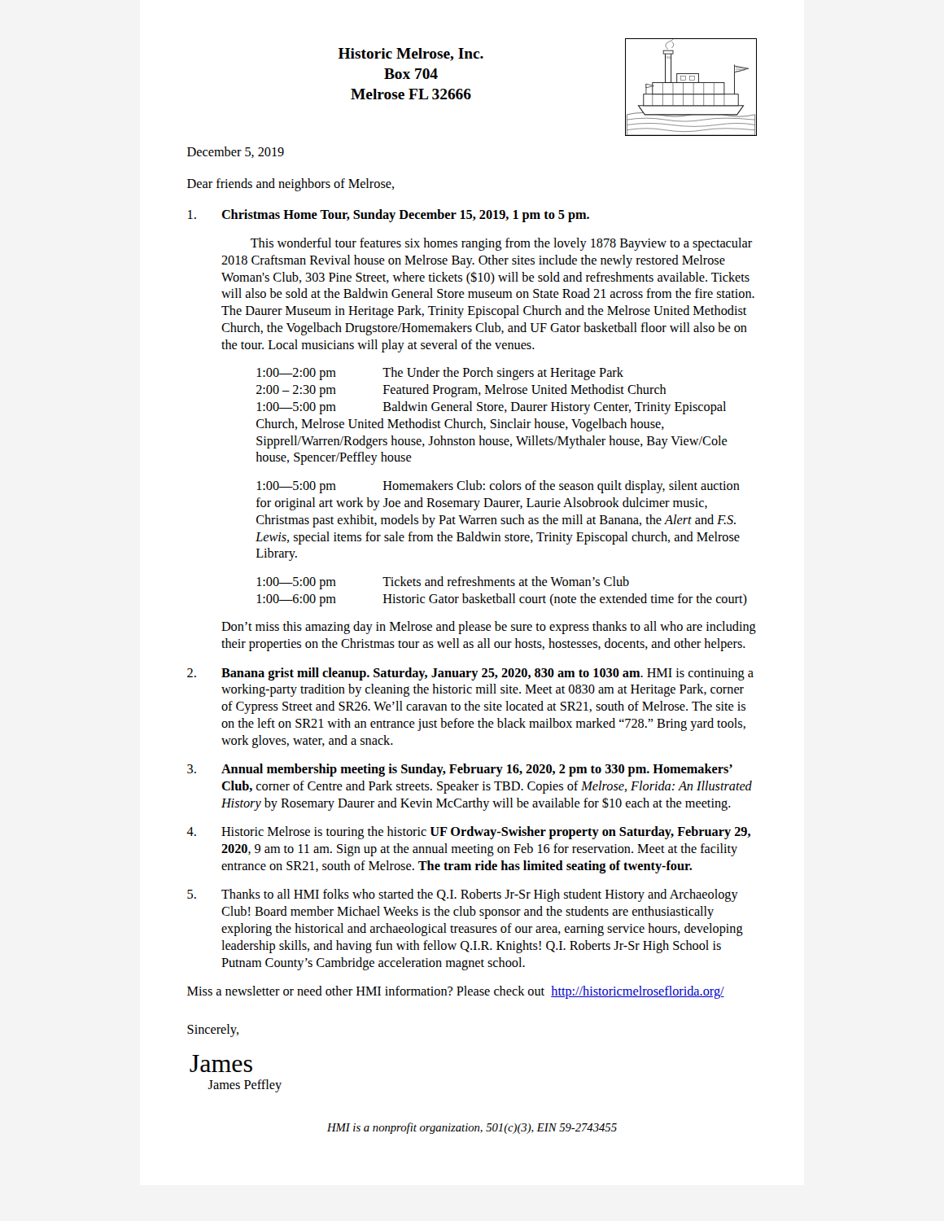Historic Melrose, Inc. Box 704 Melrose FL 32666
F.S.L.
December 5, 2019
Dear friends and neighbors of Melrose,
1.
Christmas Home Tour, Sunday December 15, 2019, 1 pm to 5 pm.
This wonderful tour features six homes ranging from the lovely 1878 Bayview to a spectacular 2018 Craftsman Revival house on Melrose Bay. Other sites include the newly restored Melrose Woman's Club, 303 Pine Street, where tickets ($10) will be sold and refreshments available. Tickets will also be sold at the Baldwin General Store museum on State Road 21 across from the fire station. The Daurer Museum in Heritage Park, Trinity Episcopal Church and the Melrose United Methodist Church, the Vogelbach Drugstore/Homemakers Club, and UF Gator basketball floor will also be on the tour. Local musicians will play at several of the venues.
1:00—2:00 pm The Under the Porch singers at Heritage Park
2:00 – 2:30 pm Featured Program, Melrose United Methodist Church
1:00—5:00 pm Baldwin General Store, Daurer History Center, Trinity Episcopal Church, Melrose United Methodist Church, Sinclair house, Vogelbach house, Sipprell/Warren/Rodgers house, Johnston house, Willets/Mythaler house, Bay View/Cole house, Spencer/Peffley house
1:00—5:00 pm Homemakers Club: colors of the season quilt display, silent auction for original art work by Joe and Rosemary Daurer, Laurie Alsobrook dulcimer music, Christmas past exhibit, models by Pat Warren such as the mill at Banana, the Alert and F.S. Lewis, special items for sale from the Baldwin store, Trinity Episcopal church, and Melrose Library.
1:00—5:00 pm Tickets and refreshments at the Woman’s Club
1:00—6:00 pm Historic Gator basketball court (note the extended time for the court)
Don’t miss this amazing day in Melrose and please be sure to express thanks to all who are including their properties on the Christmas tour as well as all our hosts, hostesses, docents, and other helpers.
2.
Banana grist mill cleanup. Saturday, January 25, 2020, 830 am to 1030 am. HMI is continuing a working-party tradition by cleaning the historic mill site. Meet at 0830 am at Heritage Park, corner of Cypress Street and SR26. We’ll caravan to the site located at SR21, south of Melrose. The site is on the left on SR21 with an entrance just before the black mailbox marked “728.” Bring yard tools, work gloves, water, and a snack.
3.
Annual membership meeting is Sunday, February 16, 2020, 2 pm to 330 pm. Homemakers’ Club, corner of Centre and Park streets. Speaker is TBD. Copies of Melrose, Florida: An Illustrated History by Rosemary Daurer and Kevin McCarthy will be available for $10 each at the meeting.
4.
Historic Melrose is touring the historic UF Ordway-Swisher property on Saturday, February 29, 2020, 9 am to 11 am. Sign up at the annual meeting on Feb 16 for reservation. Meet at the facility entrance on SR21, south of Melrose. The tram ride has limited seating of twenty-four.
5.
Thanks to all HMI folks who started the Q.I. Roberts Jr-Sr High student History and Archaeology Club! Board member Michael Weeks is the club sponsor and the students are enthusiastically exploring the historical and archaeological treasures of our area, earning service hours, developing leadership skills, and having fun with fellow Q.I.R. Knights! Q.I. Roberts Jr-Sr High School is Putnam County’s Cambridge acceleration magnet school.
Miss a newsletter or need other HMI information? Please check out http://historicmelroseflorida.org/
Sincerely,
James
James Peffley
HMI is a nonprofit organization, 501(c)(3), EIN 59-2743455